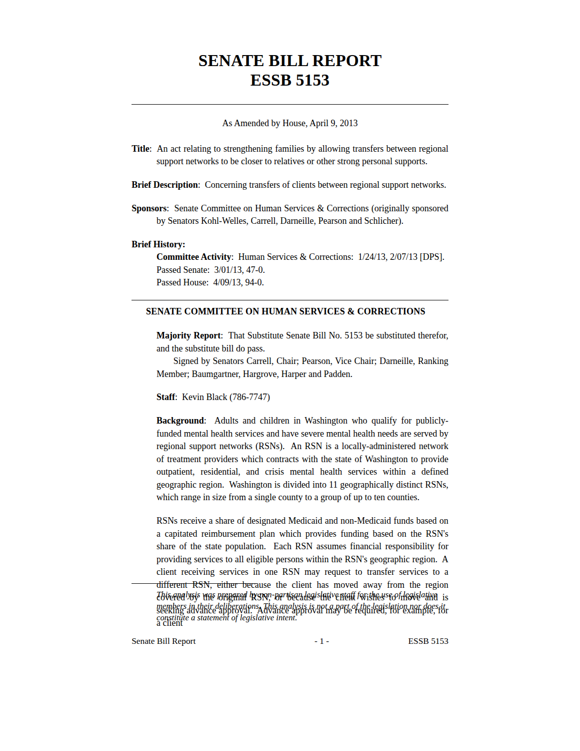SENATE BILL REPORT
ESSB 5153
As Amended by House, April 9, 2013
Title: An act relating to strengthening families by allowing transfers between regional support networks to be closer to relatives or other strong personal supports.
Brief Description: Concerning transfers of clients between regional support networks.
Sponsors: Senate Committee on Human Services & Corrections (originally sponsored by Senators Kohl-Welles, Carrell, Darneille, Pearson and Schlicher).
Brief History:
Committee Activity: Human Services & Corrections: 1/24/13, 2/07/13 [DPS].
Passed Senate: 3/01/13, 47-0.
Passed House: 4/09/13, 94-0.
SENATE COMMITTEE ON HUMAN SERVICES & CORRECTIONS
Majority Report: That Substitute Senate Bill No. 5153 be substituted therefor, and the substitute bill do pass.
Signed by Senators Carrell, Chair; Pearson, Vice Chair; Darneille, Ranking Member; Baumgartner, Hargrove, Harper and Padden.
Staff: Kevin Black (786-7747)
Background: Adults and children in Washington who qualify for publicly-funded mental health services and have severe mental health needs are served by regional support networks (RSNs). An RSN is a locally-administered network of treatment providers which contracts with the state of Washington to provide outpatient, residential, and crisis mental health services within a defined geographic region. Washington is divided into 11 geographically distinct RSNs, which range in size from a single county to a group of up to ten counties.
RSNs receive a share of designated Medicaid and non-Medicaid funds based on a capitated reimbursement plan which provides funding based on the RSN's share of the state population. Each RSN assumes financial responsibility for providing services to all eligible persons within the RSN's geographic region. A client receiving services in one RSN may request to transfer services to a different RSN, either because the client has moved away from the region covered by the original RSN, or because the client wishes to move and is seeking advance approval. Advance approval may be required, for example, for a client
This analysis was prepared by non-partisan legislative staff for the use of legislative members in their deliberations. This analysis is not a part of the legislation nor does it constitute a statement of legislative intent.
| Senate Bill Report | - 1 - | ESSB 5153 |